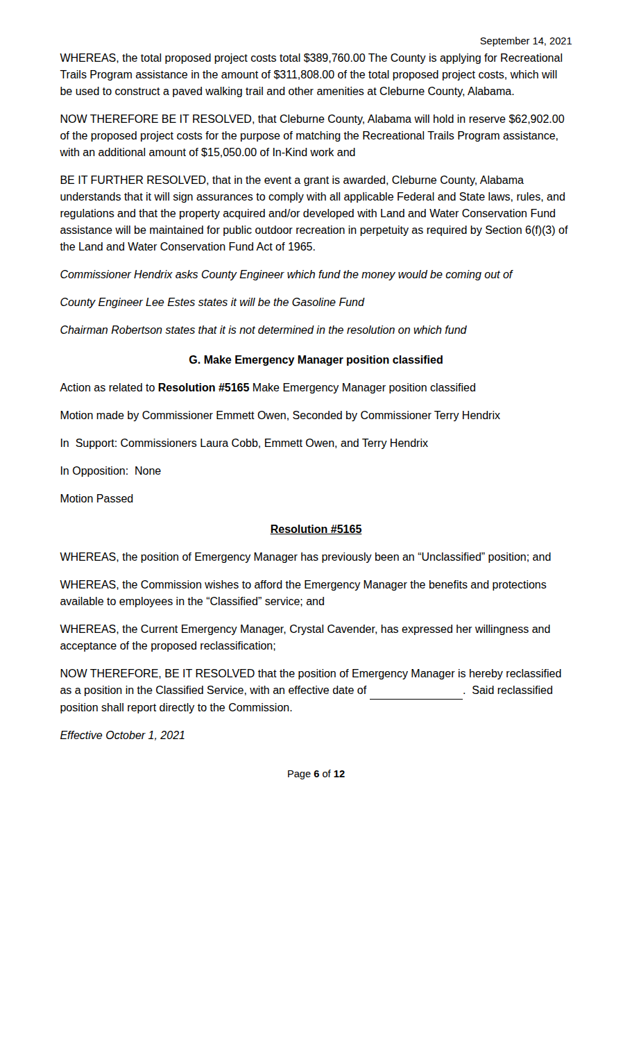September 14, 2021
WHEREAS, the total proposed project costs total $389,760.00 The County is applying for Recreational Trails Program assistance in the amount of $311,808.00 of the total proposed project costs, which will be used to construct a paved walking trail and other amenities at Cleburne County, Alabama.
NOW THEREFORE BE IT RESOLVED, that Cleburne County, Alabama will hold in reserve $62,902.00 of the proposed project costs for the purpose of matching the Recreational Trails Program assistance, with an additional amount of $15,050.00 of In-Kind work and
BE IT FURTHER RESOLVED, that in the event a grant is awarded, Cleburne County, Alabama understands that it will sign assurances to comply with all applicable Federal and State laws, rules, and regulations and that the property acquired and/or developed with Land and Water Conservation Fund assistance will be maintained for public outdoor recreation in perpetuity as required by Section 6(f)(3) of the Land and Water Conservation Fund Act of 1965.
Commissioner Hendrix asks County Engineer which fund the money would be coming out of
County Engineer Lee Estes states it will be the Gasoline Fund
Chairman Robertson states that it is not determined in the resolution on which fund
G. Make Emergency Manager position classified
Action as related to Resolution #5165 Make Emergency Manager position classified
Motion made by Commissioner Emmett Owen, Seconded by Commissioner Terry Hendrix
In Support: Commissioners Laura Cobb, Emmett Owen, and Terry Hendrix
In Opposition: None
Motion Passed
Resolution #5165
WHEREAS, the position of Emergency Manager has previously been an “Unclassified” position; and
WHEREAS, the Commission wishes to afford the Emergency Manager the benefits and protections available to employees in the “Classified” service; and
WHEREAS, the Current Emergency Manager, Crystal Cavender, has expressed her willingness and acceptance of the proposed reclassification;
NOW THEREFORE, BE IT RESOLVED that the position of Emergency Manager is hereby reclassified as a position in the Classified Service, with an effective date of . Said reclassified position shall report directly to the Commission.
Effective October 1, 2021
Page 6 of 12